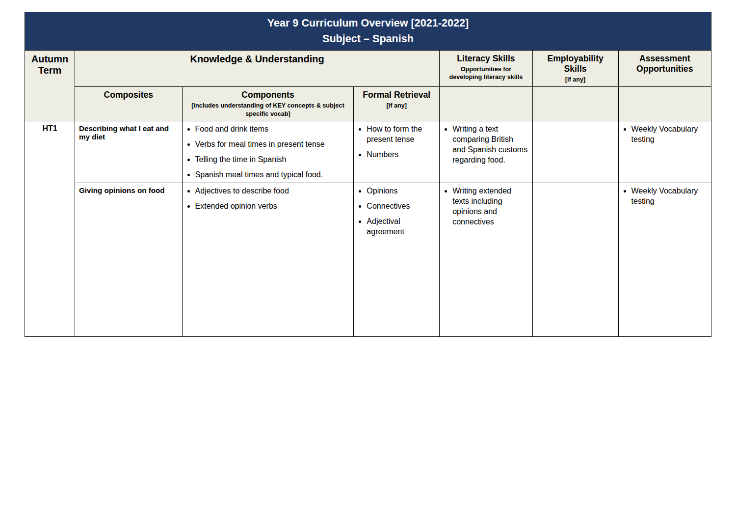| Year 9 Curriculum Overview [2021-2022] Subject – Spanish |
| Autumn Term | Knowledge & Understanding | Literacy Skills Opportunities for developing literacy skills | Employability Skills [if any] | Assessment Opportunities |
| Composites | Components [includes understanding of KEY concepts & subject specific vocab] | Formal Retrieval [if any] | | | |
| HT1 | Describing what I eat and my diet | Food and drink items Verbs for meal times in present tense Telling the time in Spanish Spanish meal times and typical food. | How to form the present tense Numbers | Writing a text comparing British and Spanish customs regarding food. | | Weekly Vocabulary testing |
| Giving opinions on food | Adjectives to describe food Extended opinion verbs | Opinions Connectives Adjectival agreement | Writing extended texts including opinions and connectives | | Weekly Vocabulary testing |